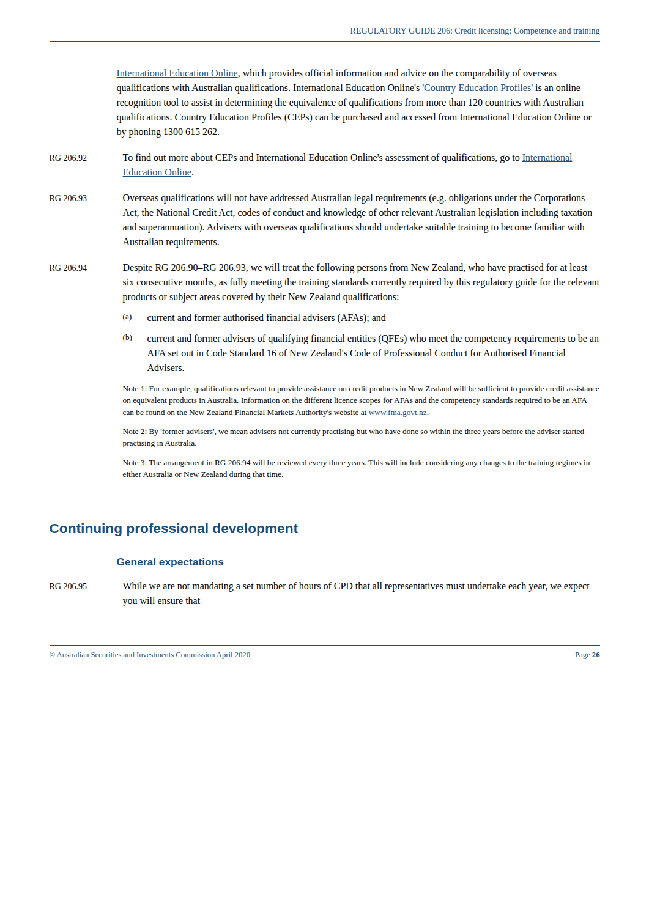REGULATORY GUIDE 206: Credit licensing: Competence and training
International Education Online, which provides official information and advice on the comparability of overseas qualifications with Australian qualifications. International Education Online's 'Country Education Profiles' is an online recognition tool to assist in determining the equivalence of qualifications from more than 120 countries with Australian qualifications. Country Education Profiles (CEPs) can be purchased and accessed from International Education Online or by phoning 1300 615 262.
RG 206.92
To find out more about CEPs and International Education Online's assessment of qualifications, go to International Education Online.
RG 206.93
Overseas qualifications will not have addressed Australian legal requirements (e.g. obligations under the Corporations Act, the National Credit Act, codes of conduct and knowledge of other relevant Australian legislation including taxation and superannuation). Advisers with overseas qualifications should undertake suitable training to become familiar with Australian requirements.
RG 206.94
Despite RG 206.90–RG 206.93, we will treat the following persons from New Zealand, who have practised for at least six consecutive months, as fully meeting the training standards currently required by this regulatory guide for the relevant products or subject areas covered by their New Zealand qualifications:
(a) current and former authorised financial advisers (AFAs); and
(b) current and former advisers of qualifying financial entities (QFEs) who meet the competency requirements to be an AFA set out in Code Standard 16 of New Zealand's Code of Professional Conduct for Authorised Financial Advisers.
Note 1: For example, qualifications relevant to provide assistance on credit products in New Zealand will be sufficient to provide credit assistance on equivalent products in Australia. Information on the different licence scopes for AFAs and the competency standards required to be an AFA can be found on the New Zealand Financial Markets Authority's website at www.fma.govt.nz.
Note 2: By 'former advisers', we mean advisers not currently practising but who have done so within the three years before the adviser started practising in Australia.
Note 3: The arrangement in RG 206.94 will be reviewed every three years. This will include considering any changes to the training regimes in either Australia or New Zealand during that time.
Continuing professional development
General expectations
RG 206.95
While we are not mandating a set number of hours of CPD that all representatives must undertake each year, we expect you will ensure that
© Australian Securities and Investments Commission April 2020
Page 26